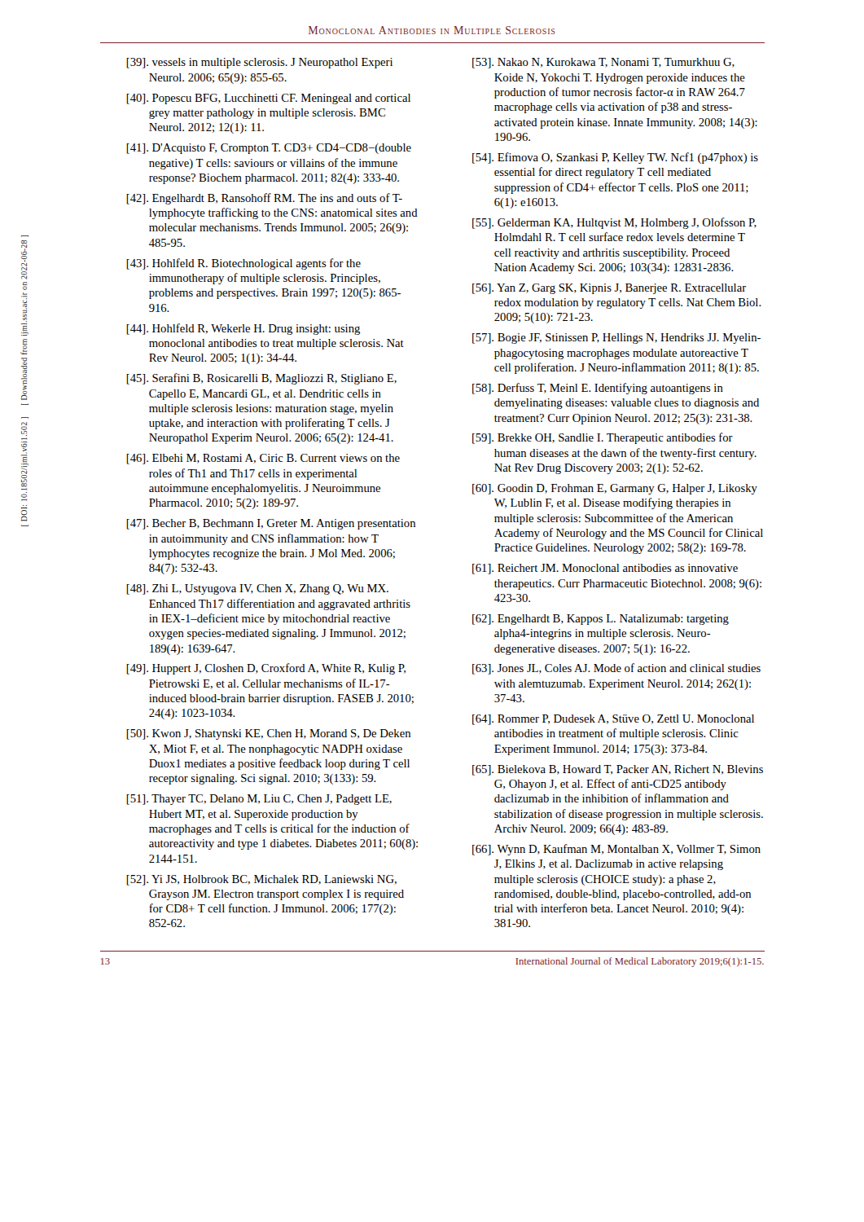[ DOI: 10.18502/ijml.v6i1.502 ] [ Downloaded from ijml.ssu.ac.ir on 2022-06-28 ]
Monoclonal Antibodies in Multiple Sclerosis
vessels in multiple sclerosis. J Neuropathol Experi Neurol. 2006; 65(9): 855-65.
Popescu BFG, Lucchinetti CF. Meningeal and cortical grey matter pathology in multiple sclerosis. BMC Neurol. 2012; 12(1): 11.
D'Acquisto F, Crompton T. CD3+ CD4−CD8−(double negative) T cells: saviours or villains of the immune response? Biochem pharmacol. 2011; 82(4): 333-40.
Engelhardt B, Ransohoff RM. The ins and outs of T-lymphocyte trafficking to the CNS: anatomical sites and molecular mechanisms. Trends Immunol. 2005; 26(9): 485-95.
Hohlfeld R. Biotechnological agents for the immunotherapy of multiple sclerosis. Principles, problems and perspectives. Brain 1997; 120(5): 865-916.
Hohlfeld R, Wekerle H. Drug insight: using monoclonal antibodies to treat multiple sclerosis. Nat Rev Neurol. 2005; 1(1): 34-44.
Serafini B, Rosicarelli B, Magliozzi R, Stigliano E, Capello E, Mancardi GL, et al. Dendritic cells in multiple sclerosis lesions: maturation stage, myelin uptake, and interaction with proliferating T cells. J Neuropathol Experim Neurol. 2006; 65(2): 124-41.
Elbehi M, Rostami A, Ciric B. Current views on the roles of Th1 and Th17 cells in experimental autoimmune encephalomyelitis. J Neuroimmune Pharmacol. 2010; 5(2): 189-97.
Becher B, Bechmann I, Greter M. Antigen presentation in autoimmunity and CNS inflammation: how T lymphocytes recognize the brain. J Mol Med. 2006; 84(7): 532-43.
Zhi L, Ustyugova IV, Chen X, Zhang Q, Wu MX. Enhanced Th17 differentiation and aggravated arthritis in IEX-1–deficient mice by mitochondrial reactive oxygen species-mediated signaling. J Immunol. 2012; 189(4): 1639-647.
Huppert J, Closhen D, Croxford A, White R, Kulig P, Pietrowski E, et al. Cellular mechanisms of IL-17-induced blood-brain barrier disruption. FASEB J. 2010; 24(4): 1023-1034.
Kwon J, Shatynski KE, Chen H, Morand S, De Deken X, Miot F, et al. The nonphagocytic NADPH oxidase Duox1 mediates a positive feedback loop during T cell receptor signaling. Sci signal. 2010; 3(133): 59.
Thayer TC, Delano M, Liu C, Chen J, Padgett LE, Hubert MT, et al. Superoxide production by macrophages and T cells is critical for the induction of autoreactivity and type 1 diabetes. Diabetes 2011; 60(8): 2144-151.
Yi JS, Holbrook BC, Michalek RD, Laniewski NG, Grayson JM. Electron transport complex I is required for CD8+ T cell function. J Immunol. 2006; 177(2): 852-62.
Nakao N, Kurokawa T, Nonami T, Tumurkhuu G, Koide N, Yokochi T. Hydrogen peroxide induces the production of tumor necrosis factor-α in RAW 264.7 macrophage cells via activation of p38 and stress-activated protein kinase. Innate Immunity. 2008; 14(3): 190-96.
Efimova O, Szankasi P, Kelley TW. Ncf1 (p47phox) is essential for direct regulatory T cell mediated suppression of CD4+ effector T cells. PloS one 2011; 6(1): e16013.
Gelderman KA, Hultqvist M, Holmberg J, Olofsson P, Holmdahl R. T cell surface redox levels determine T cell reactivity and arthritis susceptibility. Proceed Nation Academy Sci. 2006; 103(34): 12831-2836.
Yan Z, Garg SK, Kipnis J, Banerjee R. Extracellular redox modulation by regulatory T cells. Nat Chem Biol. 2009; 5(10): 721-23.
Bogie JF, Stinissen P, Hellings N, Hendriks JJ. Myelin-phagocytosing macrophages modulate autoreactive T cell proliferation. J Neuro-inflammation 2011; 8(1): 85.
Derfuss T, Meinl E. Identifying autoantigens in demyelinating diseases: valuable clues to diagnosis and treatment? Curr Opinion Neurol. 2012; 25(3): 231-38.
Brekke OH, Sandlie I. Therapeutic antibodies for human diseases at the dawn of the twenty-first century. Nat Rev Drug Discovery 2003; 2(1): 52-62.
Goodin D, Frohman E, Garmany G, Halper J, Likosky W, Lublin F, et al. Disease modifying therapies in multiple sclerosis: Subcommittee of the American Academy of Neurology and the MS Council for Clinical Practice Guidelines. Neurology 2002; 58(2): 169-78.
Reichert JM. Monoclonal antibodies as innovative therapeutics. Curr Pharmaceutic Biotechnol. 2008; 9(6): 423-30.
Engelhardt B, Kappos L. Natalizumab: targeting alpha4-integrins in multiple sclerosis. Neuro-degenerative diseases. 2007; 5(1): 16-22.
Jones JL, Coles AJ. Mode of action and clinical studies with alemtuzumab. Experiment Neurol. 2014; 262(1): 37-43.
Rommer P, Dudesek A, Stüve O, Zettl U. Monoclonal antibodies in treatment of multiple sclerosis. Clinic Experiment Immunol. 2014; 175(3): 373-84.
Bielekova B, Howard T, Packer AN, Richert N, Blevins G, Ohayon J, et al. Effect of anti-CD25 antibody daclizumab in the inhibition of inflammation and stabilization of disease progression in multiple sclerosis. Archiv Neurol. 2009; 66(4): 483-89.
Wynn D, Kaufman M, Montalban X, Vollmer T, Simon J, Elkins J, et al. Daclizumab in active relapsing multiple sclerosis (CHOICE study): a phase 2, randomised, double-blind, placebo-controlled, add-on trial with interferon beta. Lancet Neurol. 2010; 9(4): 381-90.
13 International Journal of Medical Laboratory 2019;6(1):1-15.